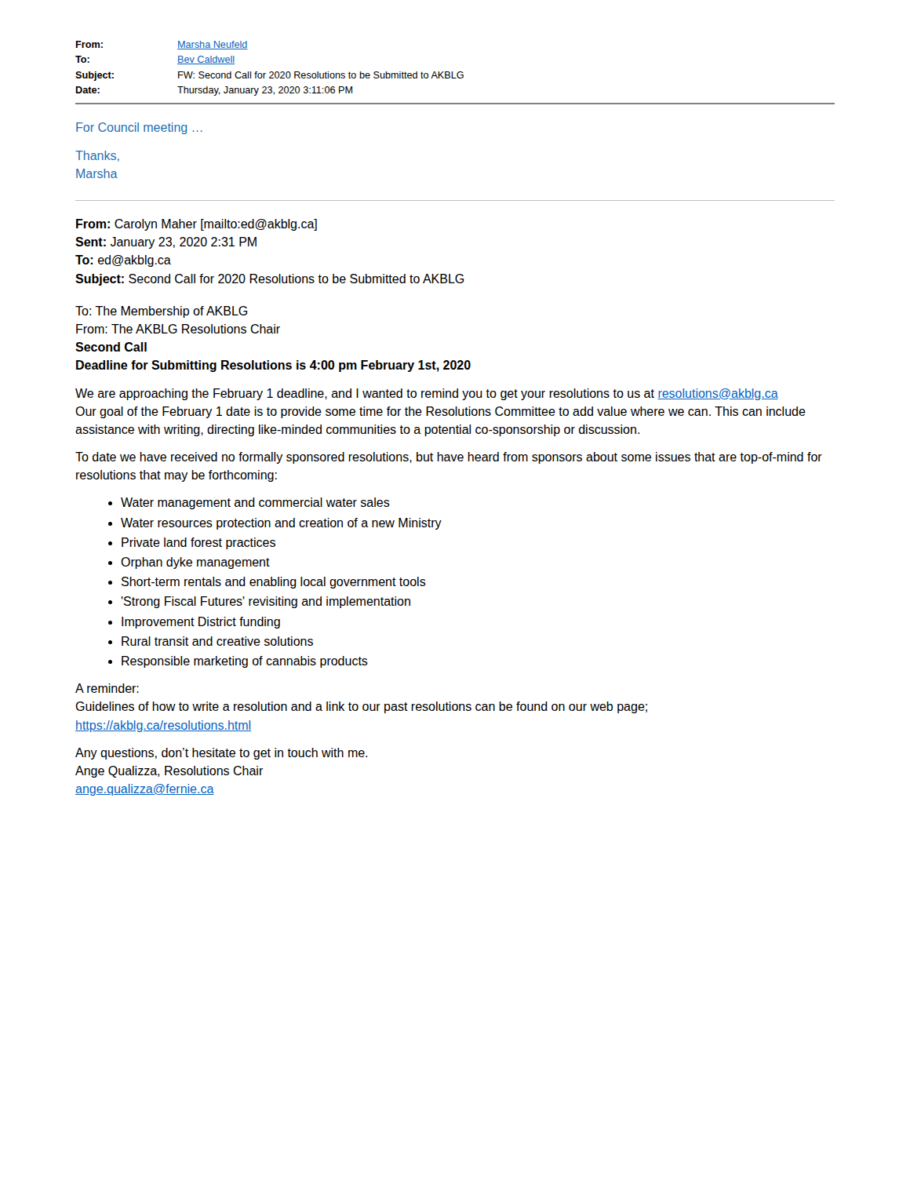| From: | Marsha Neufeld |
| To: | Bev Caldwell |
| Subject: | FW: Second Call for 2020 Resolutions to be Submitted to AKBLG |
| Date: | Thursday, January 23, 2020 3:11:06 PM |
For Council meeting …
Thanks,
Marsha
From: Carolyn Maher [mailto:ed@akblg.ca]
Sent: January 23, 2020 2:31 PM
To: ed@akblg.ca
Subject: Second Call for 2020 Resolutions to be Submitted to AKBLG
To: The Membership of AKBLG
From: The AKBLG Resolutions Chair
Second Call
Deadline for Submitting Resolutions is 4:00 pm February 1st, 2020
We are approaching the February 1 deadline, and I wanted to remind you to get your resolutions to us at resolutions@akblg.ca
Our goal of the February 1 date is to provide some time for the Resolutions Committee to add value where we can. This can include assistance with writing, directing like-minded communities to a potential co-sponsorship or discussion.
To date we have received no formally sponsored resolutions, but have heard from sponsors about some issues that are top-of-mind for resolutions that may be forthcoming:
Water management and commercial water sales
Water resources protection and creation of a new Ministry
Private land forest practices
Orphan dyke management
Short-term rentals and enabling local government tools
'Strong Fiscal Futures' revisiting and implementation
Improvement District funding
Rural transit and creative solutions
Responsible marketing of cannabis products
A reminder:
Guidelines of how to write a resolution and a link to our past resolutions can be found on our web page;
https://akblg.ca/resolutions.html
Any questions, don’t hesitate to get in touch with me.
Ange Qualizza, Resolutions Chair
ange.qualizza@fernie.ca